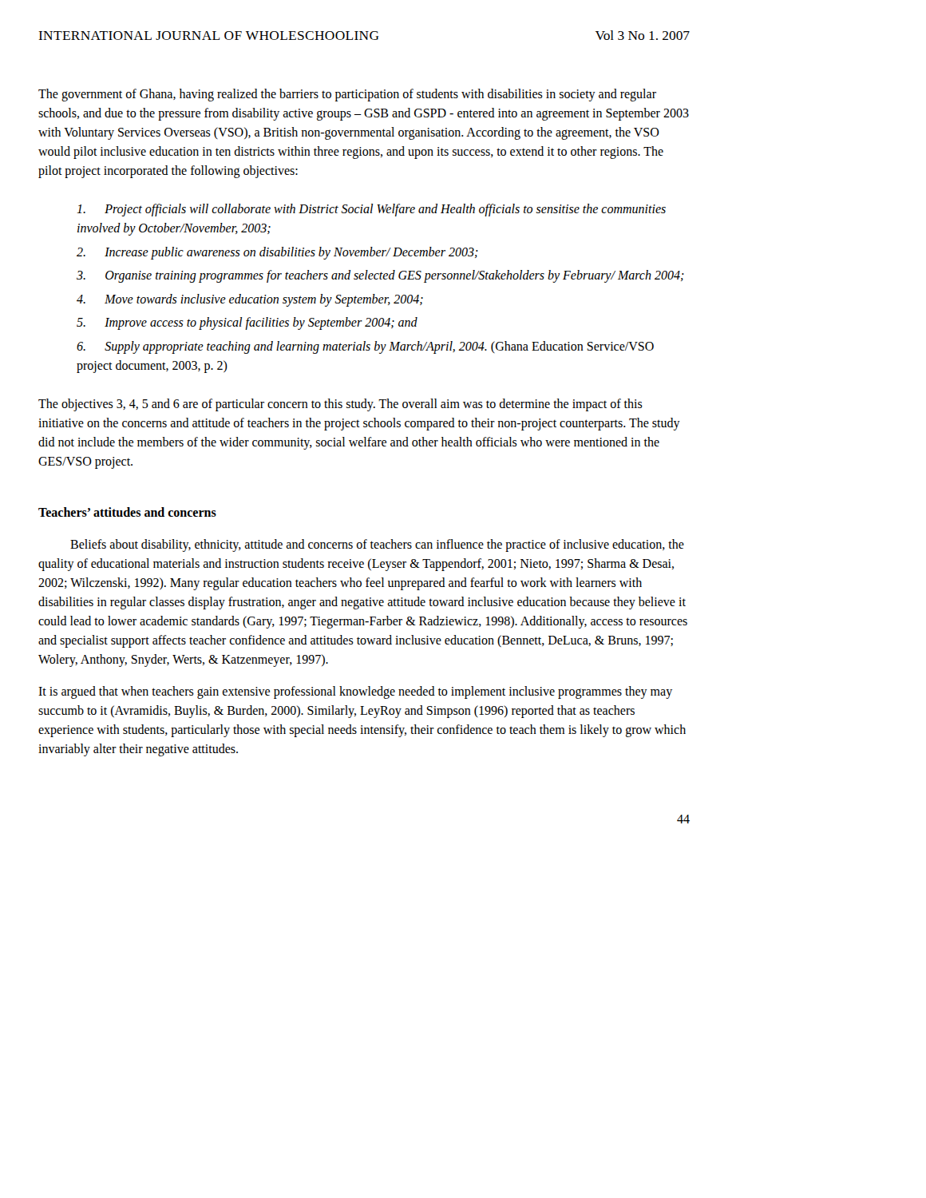INTERNATIONAL JOURNAL OF WHOLESCHOOLING Vol 3 No 1. 2007
The government of Ghana, having realized the barriers to participation of students with disabilities in society and regular schools, and due to the pressure from disability active groups – GSB and GSPD - entered into an agreement in September 2003 with Voluntary Services Overseas (VSO), a British non-governmental organisation. According to the agreement, the VSO would pilot inclusive education in ten districts within three regions, and upon its success, to extend it to other regions. The pilot project incorporated the following objectives:
1. Project officials will collaborate with District Social Welfare and Health officials to sensitise the communities involved by October/November, 2003;
2. Increase public awareness on disabilities by November/ December 2003;
3. Organise training programmes for teachers and selected GES personnel/Stakeholders by February/ March 2004;
4. Move towards inclusive education system by September, 2004;
5. Improve access to physical facilities by September 2004; and
6. Supply appropriate teaching and learning materials by March/April, 2004. (Ghana Education Service/VSO project document, 2003, p. 2)
The objectives 3, 4, 5 and 6 are of particular concern to this study. The overall aim was to determine the impact of this initiative on the concerns and attitude of teachers in the project schools compared to their non-project counterparts. The study did not include the members of the wider community, social welfare and other health officials who were mentioned in the GES/VSO project.
Teachers’ attitudes and concerns
Beliefs about disability, ethnicity, attitude and concerns of teachers can influence the practice of inclusive education, the quality of educational materials and instruction students receive (Leyser & Tappendorf, 2001; Nieto, 1997; Sharma & Desai, 2002; Wilczenski, 1992). Many regular education teachers who feel unprepared and fearful to work with learners with disabilities in regular classes display frustration, anger and negative attitude toward inclusive education because they believe it could lead to lower academic standards (Gary, 1997; Tiegerman-Farber & Radziewicz, 1998). Additionally, access to resources and specialist support affects teacher confidence and attitudes toward inclusive education (Bennett, DeLuca, & Bruns, 1997; Wolery, Anthony, Snyder, Werts, & Katzenmeyer, 1997).
It is argued that when teachers gain extensive professional knowledge needed to implement inclusive programmes they may succumb to it (Avramidis, Buylis, & Burden, 2000). Similarly, LeyRoy and Simpson (1996) reported that as teachers experience with students, particularly those with special needs intensify, their confidence to teach them is likely to grow which invariably alter their negative attitudes.
44